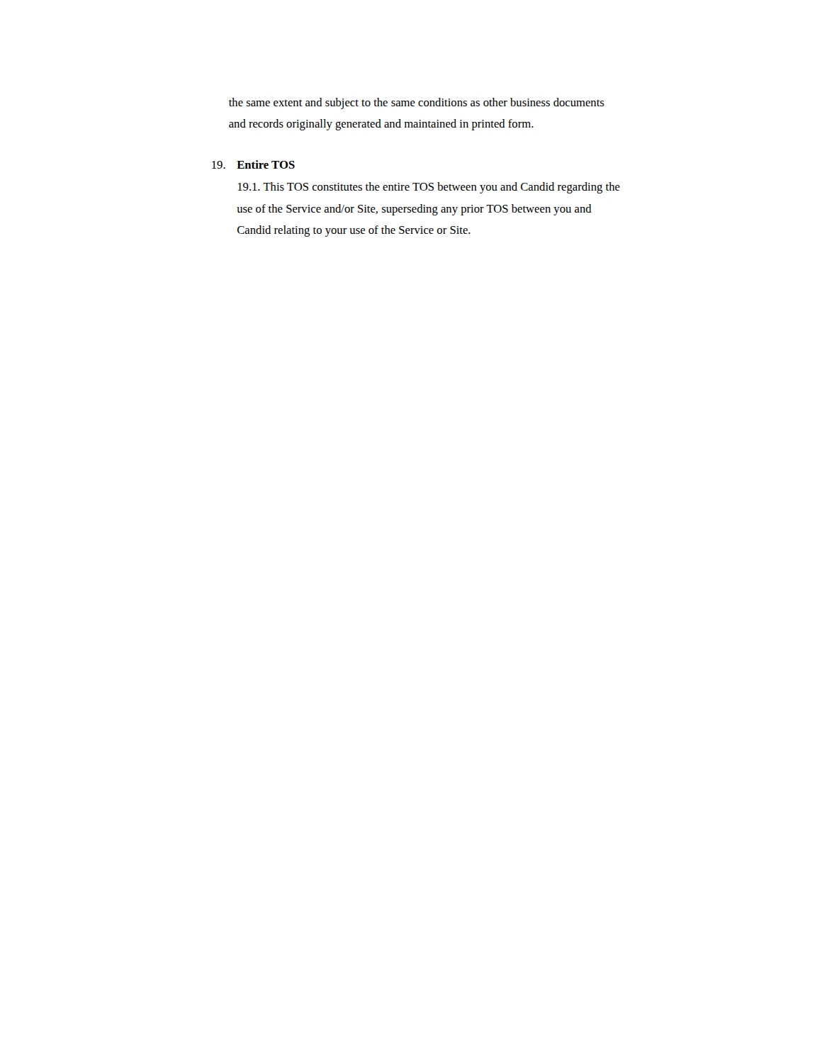the same extent and subject to the same conditions as other business documents and records originally generated and maintained in printed form.
Entire TOS
19.1. This TOS constitutes the entire TOS between you and Candid regarding the use of the Service and/or Site, superseding any prior TOS between you and Candid relating to your use of the Service or Site.